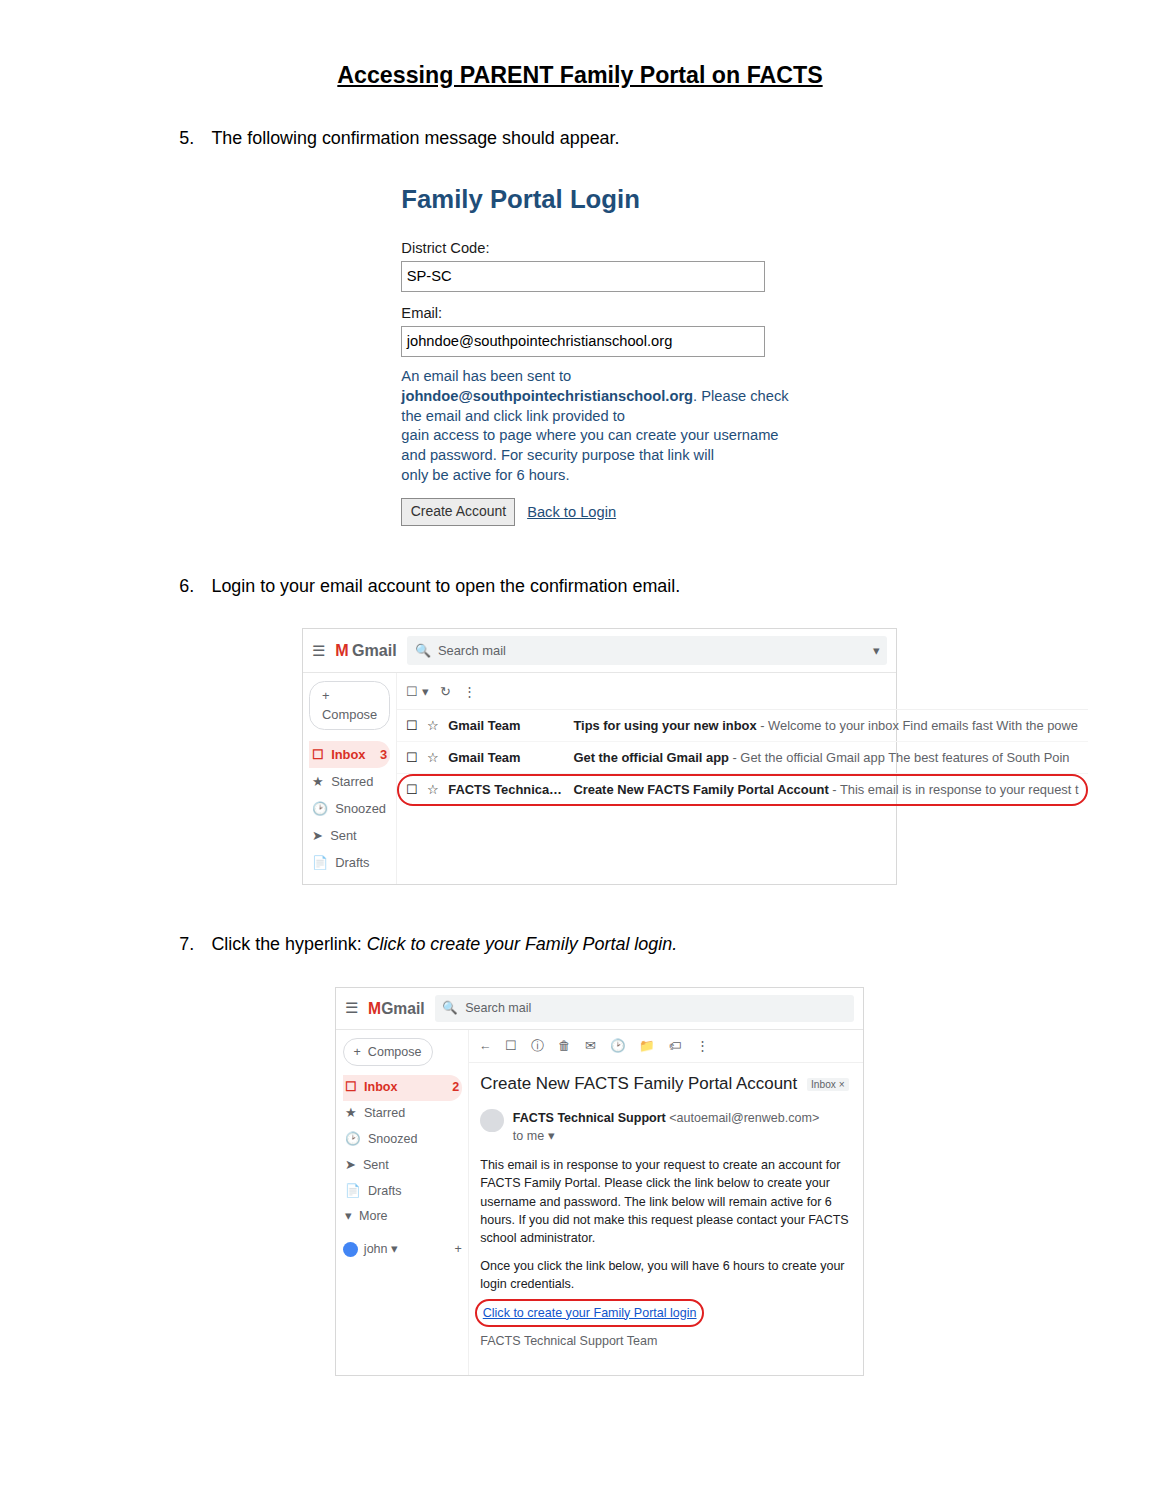Accessing PARENT Family Portal on FACTS
The following confirmation message should appear.
Family Portal Login
District Code:
SP-SC
Email:
johndoe@southpointechristianschool.org
An email has been sent to
johndoe@southpointechristianschool.org. Please check the email and click link provided to
gain access to page where you can create your username and password. For security purpose that link will
only be active for 6 hours.
Create Account Back to Login
Login to your email account to open the confirmation email.
☰ MGmail 🔍 Search mail▾
+ Compose
☐ Inbox 3
★ Starred
🕑 Snoozed
➤ Sent
📄 Drafts
☐ ▾ ↻ ⋮
☐☆ Gmail Team Tips for using your new inbox - Welcome to your inbox Find emails fast With the powe
☐☆ Gmail Team Get the official Gmail app - Get the official Gmail app The best features of South Poin
☐☆ FACTS Technical Sup. Create New FACTS Family Portal Account - This email is in response to your request t
Click the hyperlink: Click to create your Family Portal login.
☰ MGmail 🔍 Search mail
+ Compose
☐ Inbox 2
★ Starred
🕑 Snoozed
➤ Sent
📄 Drafts
▾ More
john ▾+
← ☐ ⓘ 🗑 ✉ 🕑 📁 🏷 ⋮
Create New FACTS Family Portal Account Inbox ×
FACTS Technical Support <autoemail@renweb.com>
to me ▾
This email is in response to your request to create an account for FACTS Family Portal. Please click the link below to create your username and password. The link below will remain active for 6 hours. If you did not make this request please contact your FACTS school administrator.
Once you click the link below, you will have 6 hours to create your login credentials.
Click to create your Family Portal login
FACTS Technical Support Team